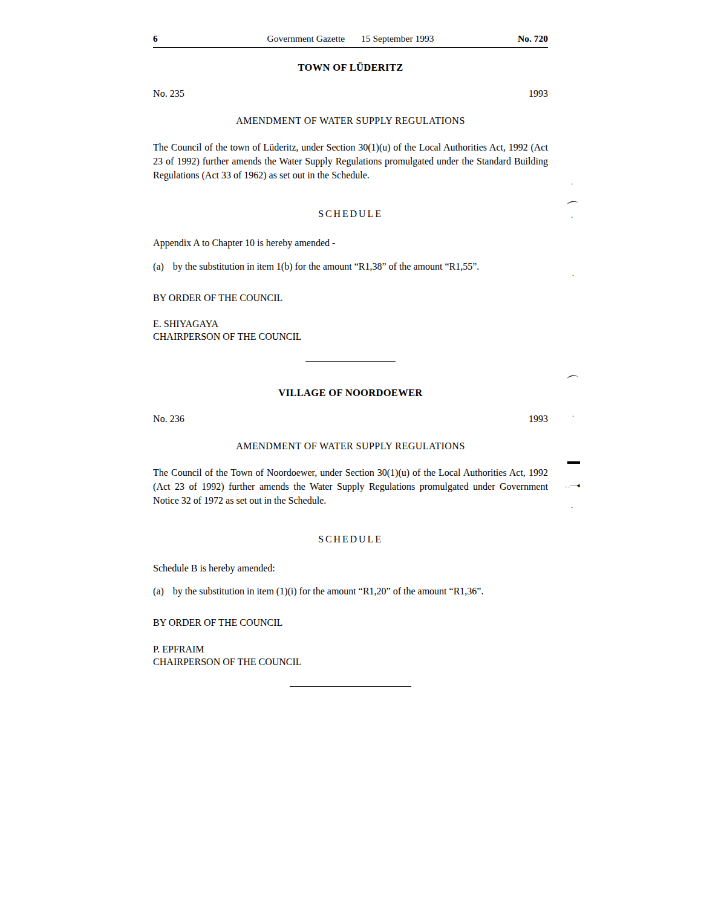6
Government Gazette15 September 1993
No. 720
TOWN OF LÜDERITZ
No. 235 1993
AMENDMENT OF WATER SUPPLY REGULATIONS
The Council of the town of Lüderitz, under Section 30(1)(u) of the Local Authorities Act, 1992 (Act 23 of 1992) further amends the Water Supply Regulations promulgated under the Standard Building Regulations (Act 33 of 1962) as set out in the Schedule.
SCHEDULE
Appendix A to Chapter 10 is hereby amended -
(a)
by the substitution in item 1(b) for the amount “R1,38” of the amount “R1,55”.
BY ORDER OF THE COUNCIL
E. SHIYAGAYA
CHAIRPERSON OF THE COUNCIL
VILLAGE OF NOORDOEWER
No. 236 1993
AMENDMENT OF WATER SUPPLY REGULATIONS
The Council of the Town of Noordoewer, under Section 30(1)(u) of the Local Authorities Act, 1992 (Act 23 of 1992) further amends the Water Supply Regulations promulgated under Government Notice 32 of 1972 as set out in the Schedule.
SCHEDULE
Schedule B is hereby amended:
(a)
by the substitution in item (1)(i) for the amount “R1,20” of the amount “R1,36”.
BY ORDER OF THE COUNCIL
P. EPFRAIM
CHAIRPERSON OF THE COUNCIL
. ⌒ . . ⌒ . . .—◂ .